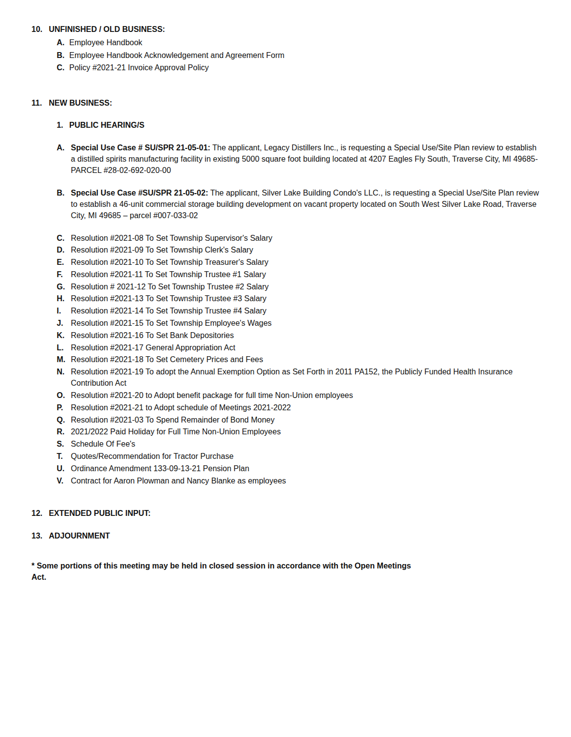10. UNFINISHED / OLD BUSINESS:
A. Employee Handbook
B. Employee Handbook Acknowledgement and Agreement Form
C. Policy #2021-21 Invoice Approval Policy
11. NEW BUSINESS:
1. PUBLIC HEARING/S
A.
Special Use Case # SU/SPR 21-05-01: The applicant, Legacy Distillers Inc., is requesting a Special Use/Site Plan review to establish a distilled spirits manufacturing facility in existing 5000 square foot building located at 4207 Eagles Fly South, Traverse City, MI 49685-PARCEL #28-02-692-020-00
B.
Special Use Case #SU/SPR 21-05-02: The applicant, Silver Lake Building Condo's LLC., is requesting a Special Use/Site Plan review to establish a 46-unit commercial storage building development on vacant property located on South West Silver Lake Road, Traverse City, MI 49685 – parcel #007-033-02
C. Resolution #2021-08 To Set Township Supervisor's Salary
D. Resolution #2021-09 To Set Township Clerk's Salary
E. Resolution #2021-10 To Set Township Treasurer's Salary
F. Resolution #2021-11 To Set Township Trustee #1 Salary
G. Resolution # 2021-12 To Set Township Trustee #2 Salary
H. Resolution #2021-13 To Set Township Trustee #3 Salary
I. Resolution #2021-14 To Set Township Trustee #4 Salary
J. Resolution #2021-15 To Set Township Employee's Wages
K. Resolution #2021-16 To Set Bank Depositories
L. Resolution #2021-17 General Appropriation Act
M. Resolution #2021-18 To Set Cemetery Prices and Fees
N. Resolution #2021-19 To adopt the Annual Exemption Option as Set Forth in 2011 PA152, the Publicly Funded Health Insurance Contribution Act
O. Resolution #2021-20 to Adopt benefit package for full time Non-Union employees
P. Resolution #2021-21 to Adopt schedule of Meetings 2021-2022
Q. Resolution #2021-03 To Spend Remainder of Bond Money
R. 2021/2022 Paid Holiday for Full Time Non-Union Employees
S. Schedule Of Fee's
T. Quotes/Recommendation for Tractor Purchase
U. Ordinance Amendment 133-09-13-21 Pension Plan
V. Contract for Aaron Plowman and Nancy Blanke as employees
12. EXTENDED PUBLIC INPUT:
13. ADJOURNMENT
* Some portions of this meeting may be held in closed session in accordance with the Open Meetings
Act.